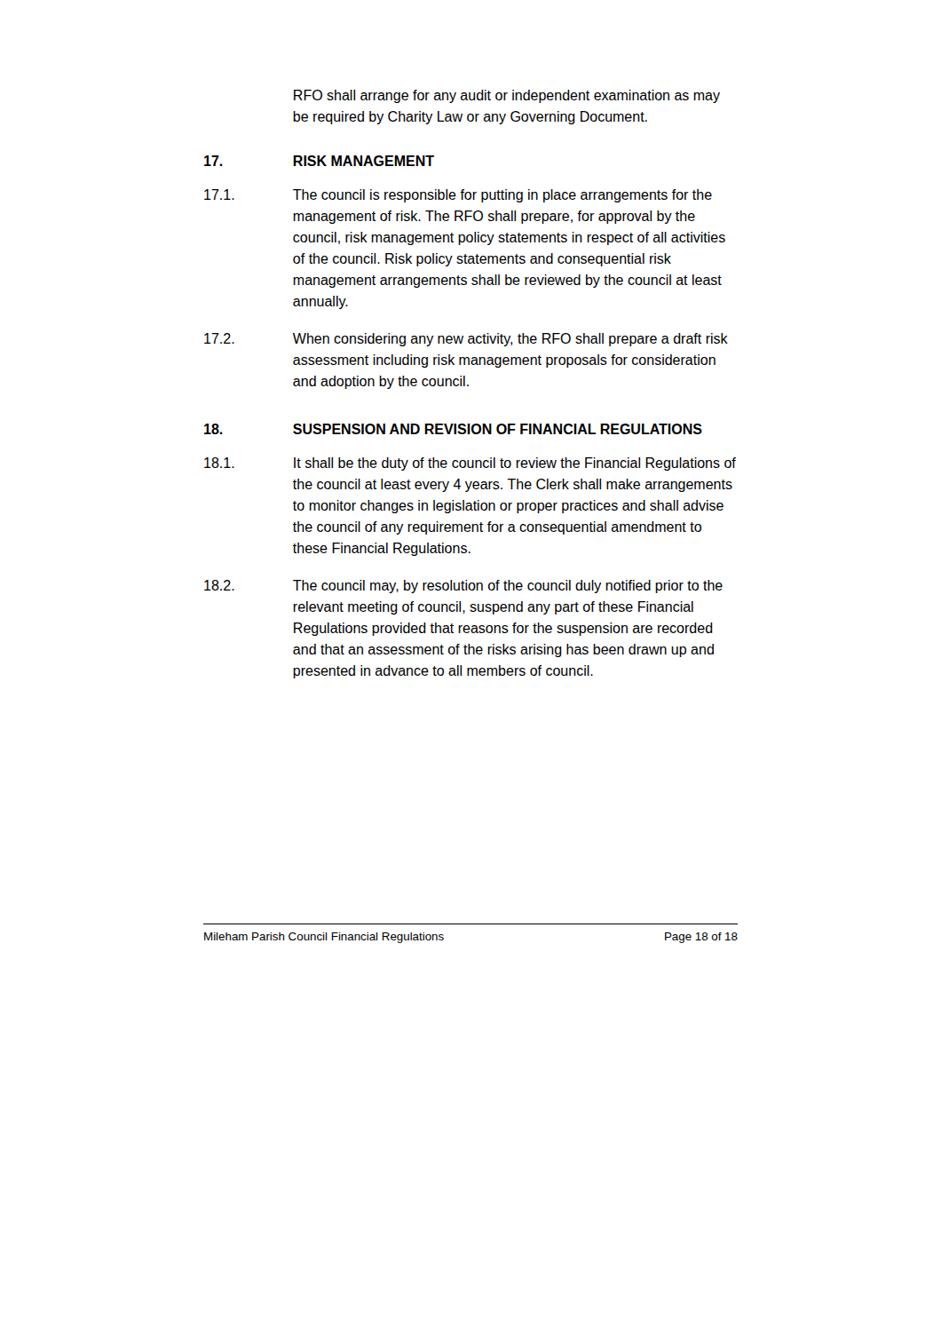RFO shall arrange for any audit or independent examination as may be required by Charity Law or any Governing Document.
17. RISK MANAGEMENT
17.1. The council is responsible for putting in place arrangements for the management of risk. The RFO shall prepare, for approval by the council, risk management policy statements in respect of all activities of the council. Risk policy statements and consequential risk management arrangements shall be reviewed by the council at least annually.
17.2. When considering any new activity, the RFO shall prepare a draft risk assessment including risk management proposals for consideration and adoption by the council.
18. SUSPENSION AND REVISION OF FINANCIAL REGULATIONS
18.1. It shall be the duty of the council to review the Financial Regulations of the council at least every 4 years. The Clerk shall make arrangements to monitor changes in legislation or proper practices and shall advise the council of any requirement for a consequential amendment to these Financial Regulations.
18.2. The council may, by resolution of the council duly notified prior to the relevant meeting of council, suspend any part of these Financial Regulations provided that reasons for the suspension are recorded and that an assessment of the risks arising has been drawn up and presented in advance to all members of council.
Mileham Parish Council Financial Regulations Page 18 of 18